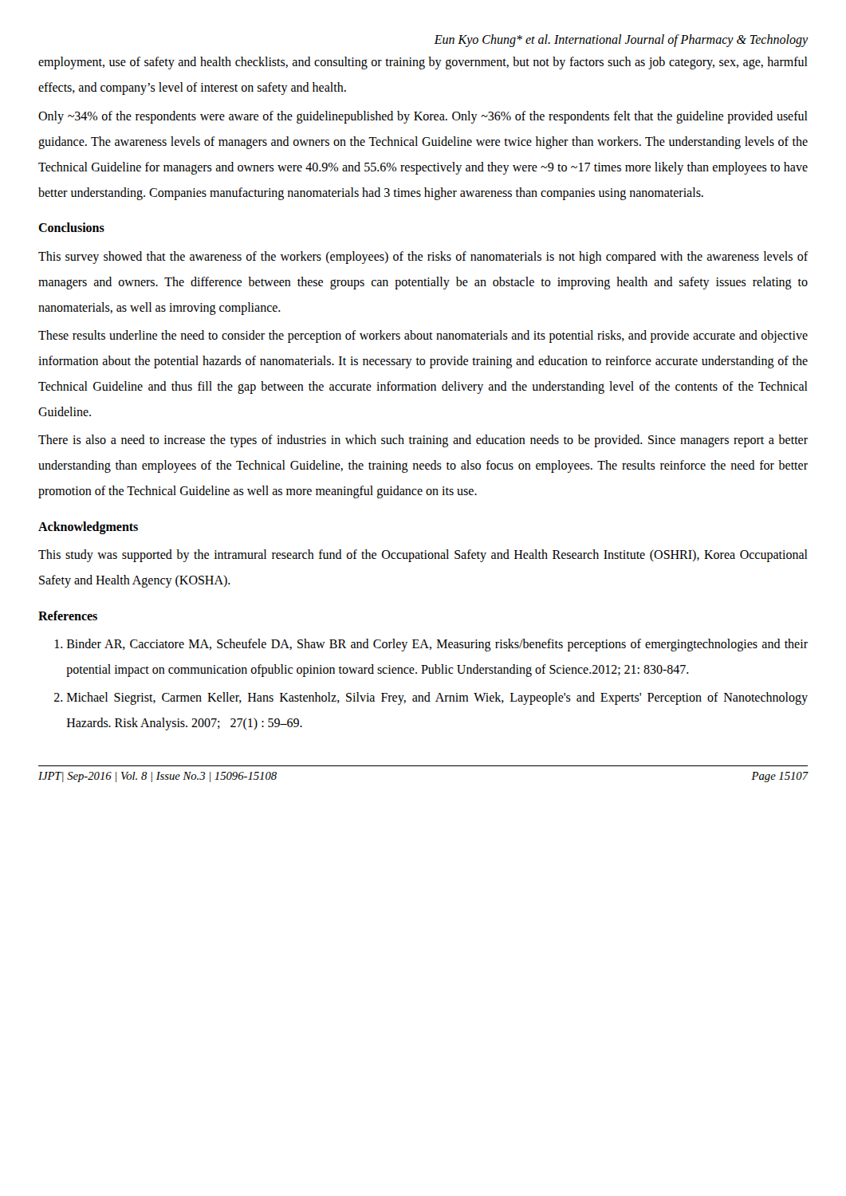Eun Kyo Chung* et al. International Journal of Pharmacy & Technology
employment, use of safety and health checklists, and consulting or training by government, but not by factors such as job category, sex, age, harmful effects, and company’s level of interest on safety and health.
Only ~34% of the respondents were aware of the guidelinepublished by Korea. Only ~36% of the respondents felt that the guideline provided useful guidance. The awareness levels of managers and owners on the Technical Guideline were twice higher than workers. The understanding levels of the Technical Guideline for managers and owners were 40.9% and 55.6% respectively and they were ~9 to ~17 times more likely than employees to have better understanding. Companies manufacturing nanomaterials had 3 times higher awareness than companies using nanomaterials.
Conclusions
This survey showed that the awareness of the workers (employees) of the risks of nanomaterials is not high compared with the awareness levels of managers and owners. The difference between these groups can potentially be an obstacle to improving health and safety issues relating to nanomaterials, as well as imroving compliance.
These results underline the need to consider the perception of workers about nanomaterials and its potential risks, and provide accurate and objective information about the potential hazards of nanomaterials. It is necessary to provide training and education to reinforce accurate understanding of the Technical Guideline and thus fill the gap between the accurate information delivery and the understanding level of the contents of the Technical Guideline.
There is also a need to increase the types of industries in which such training and education needs to be provided. Since managers report a better understanding than employees of the Technical Guideline, the training needs to also focus on employees. The results reinforce the need for better promotion of the Technical Guideline as well as more meaningful guidance on its use.
Acknowledgments
This study was supported by the intramural research fund of the Occupational Safety and Health Research Institute (OSHRI), Korea Occupational Safety and Health Agency (KOSHA).
References
Binder AR, Cacciatore MA, Scheufele DA, Shaw BR and Corley EA, Measuring risks/benefits perceptions of emergingtechnologies and their potential impact on communication ofpublic opinion toward science. Public Understanding of Science.2012; 21: 830-847.
Michael Siegrist, Carmen Keller, Hans Kastenholz, Silvia Frey, and Arnim Wiek, Laypeople's and Experts' Perception of Nanotechnology Hazards. Risk Analysis. 2007; 27(1) : 59–69.
IJPT| Sep-2016 | Vol. 8 | Issue No.3 | 15096-15108 Page 15107